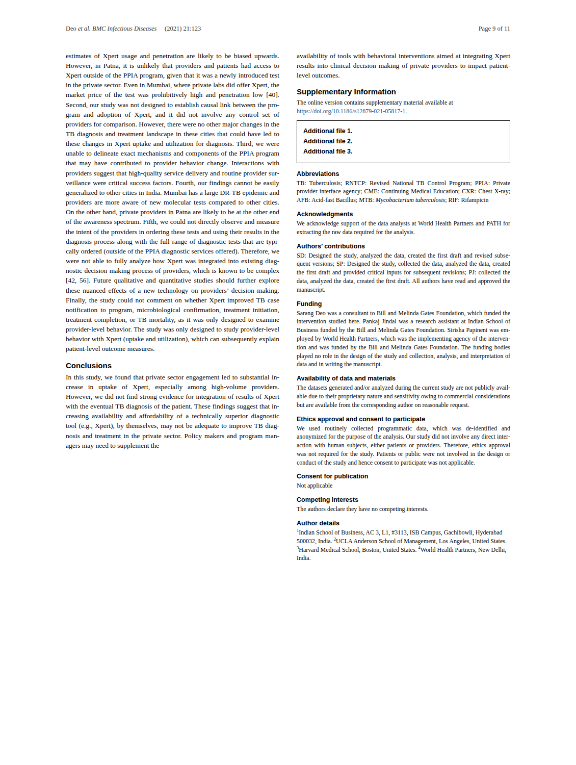Deo et al. BMC Infectious Diseases (2021) 21:123
Page 9 of 11
estimates of Xpert usage and penetration are likely to be biased upwards. However, in Patna, it is unlikely that providers and patients had access to Xpert outside of the PPIA program, given that it was a newly introduced test in the private sector. Even in Mumbai, where private labs did offer Xpert, the market price of the test was prohibitively high and penetration low [40]. Second, our study was not designed to establish causal link between the program and adoption of Xpert, and it did not involve any control set of providers for comparison. However, there were no other major changes in the TB diagnosis and treatment landscape in these cities that could have led to these changes in Xpert uptake and utilization for diagnosis. Third, we were unable to delineate exact mechanisms and components of the PPIA program that may have contributed to provider behavior change. Interactions with providers suggest that high-quality service delivery and routine provider surveillance were critical success factors. Fourth, our findings cannot be easily generalized to other cities in India. Mumbai has a large DR-TB epidemic and providers are more aware of new molecular tests compared to other cities. On the other hand, private providers in Patna are likely to be at the other end of the awareness spectrum. Fifth, we could not directly observe and measure the intent of the providers in ordering these tests and using their results in the diagnosis process along with the full range of diagnostic tests that are typically ordered (outside of the PPIA diagnostic services offered). Therefore, we were not able to fully analyze how Xpert was integrated into existing diagnostic decision making process of providers, which is known to be complex [42, 56]. Future qualitative and quantitative studies should further explore these nuanced effects of a new technology on providers’ decision making. Finally, the study could not comment on whether Xpert improved TB case notification to program, microbiological confirmation, treatment initiation, treatment completion, or TB mortality, as it was only designed to examine provider-level behavior. The study was only designed to study provider-level behavior with Xpert (uptake and utilization), which can subsequently explain patient-level outcome measures.
Conclusions
In this study, we found that private sector engagement led to substantial increase in uptake of Xpert, especially among high-volume providers. However, we did not find strong evidence for integration of results of Xpert with the eventual TB diagnosis of the patient. These findings suggest that increasing availability and affordability of a technically superior diagnostic tool (e.g., Xpert), by themselves, may not be adequate to improve TB diagnosis and treatment in the private sector. Policy makers and program managers may need to supplement the
availability of tools with behavioral interventions aimed at integrating Xpert results into clinical decision making of private providers to impact patient-level outcomes.
Supplementary Information
The online version contains supplementary material available at https://doi.org/10.1186/s12879-021-05817-1.
Additional file 1.
Additional file 2.
Additional file 3.
Abbreviations
TB: Tuberculosis; RNTCP: Revised National TB Control Program; PPIA: Private provider interface agency; CME: Continuing Medical Education; CXR: Chest X-ray; AFB: Acid-fast Bacillus; MTB: Mycobacterium tuberculosis; RIF: Rifampicin
Acknowledgments
We acknowledge support of the data analysts at World Health Partners and PATH for extracting the raw data required for the analysis.
Authors’ contributions
SD: Designed the study, analyzed the data, created the first draft and revised subsequent versions; SP: Designed the study, collected the data, analyzed the data, created the first draft and provided critical inputs for subsequent revisions; PJ: collected the data, analyzed the data, created the first draft. All authors have read and approved the manuscript.
Funding
Sarang Deo was a consultant to Bill and Melinda Gates Foundation, which funded the intervention studied here. Pankaj Jindal was a research assistant at Indian School of Business funded by the Bill and Melinda Gates Foundation. Sirisha Papineni was employed by World Health Partners, which was the implementing agency of the intervention and was funded by the Bill and Melinda Gates Foundation. The funding bodies played no role in the design of the study and collection, analysis, and interpretation of data and in writing the manuscript.
Availability of data and materials
The datasets generated and/or analyzed during the current study are not publicly available due to their proprietary nature and sensitivity owing to commercial considerations but are available from the corresponding author on reasonable request.
Ethics approval and consent to participate
We used routinely collected programmatic data, which was de-identified and anonymized for the purpose of the analysis. Our study did not involve any direct interaction with human subjects, either patients or providers. Therefore, ethics approval was not required for the study. Patients or public were not involved in the design or conduct of the study and hence consent to participate was not applicable.
Consent for publication
Not applicable
Competing interests
The authors declare they have no competing interests.
Author details
1Indian School of Business, AC 3, L1, #3113, ISB Campus, Gachibowli, Hyderabad 500032, India. 2UCLA Anderson School of Management, Los Angeles, United States. 3Harvard Medical School, Boston, United States. 4World Health Partners, New Delhi, India.